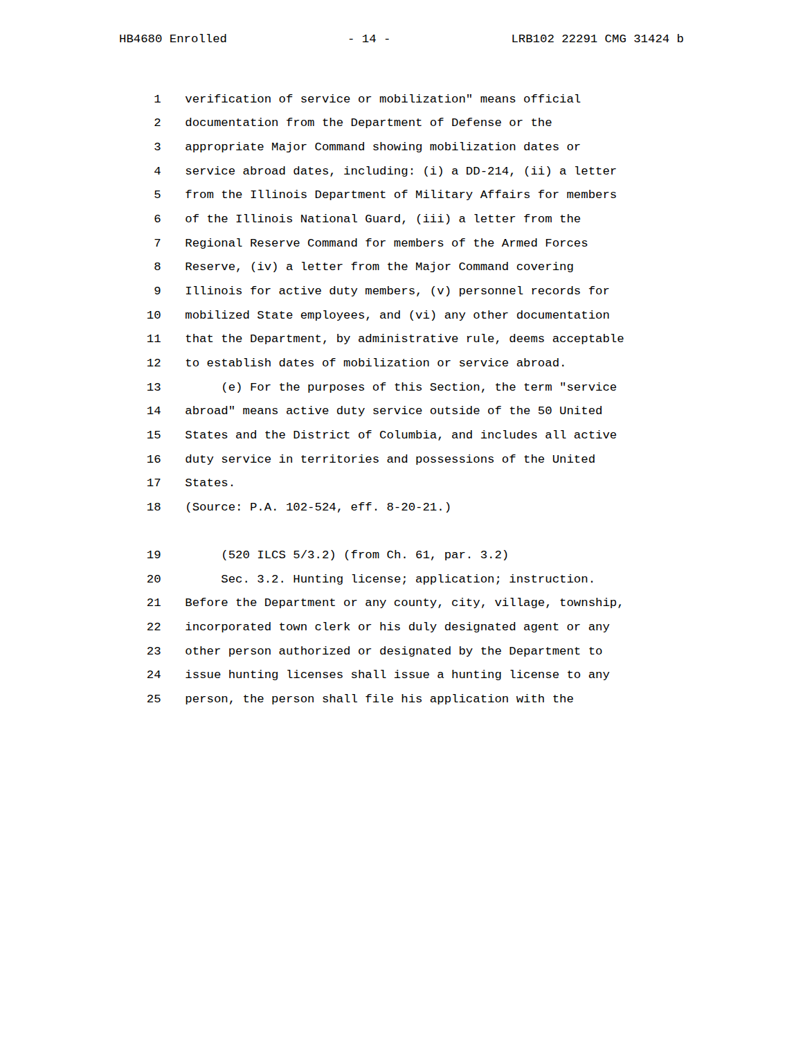HB4680 Enrolled - 14 - LRB102 22291 CMG 31424 b
1 verification of service or mobilization" means official
2 documentation from the Department of Defense or the
3 appropriate Major Command showing mobilization dates or
4 service abroad dates, including: (i) a DD-214, (ii) a letter
5 from the Illinois Department of Military Affairs for members
6 of the Illinois National Guard, (iii) a letter from the
7 Regional Reserve Command for members of the Armed Forces
8 Reserve, (iv) a letter from the Major Command covering
9 Illinois for active duty members, (v) personnel records for
10 mobilized State employees, and (vi) any other documentation
11 that the Department, by administrative rule, deems acceptable
12 to establish dates of mobilization or service abroad.
13 (e) For the purposes of this Section, the term "service
14 abroad" means active duty service outside of the 50 United
15 States and the District of Columbia, and includes all active
16 duty service in territories and possessions of the United
17 States.
18(Source: P.A. 102-524, eff. 8-20-21.)
19 (520 ILCS 5/3.2) (from Ch. 61, par. 3.2)
20 Sec. 3.2. Hunting license; application; instruction.
21 Before the Department or any county, city, village, township,
22 incorporated town clerk or his duly designated agent or any
23 other person authorized or designated by the Department to
24 issue hunting licenses shall issue a hunting license to any
25 person, the person shall file his application with the